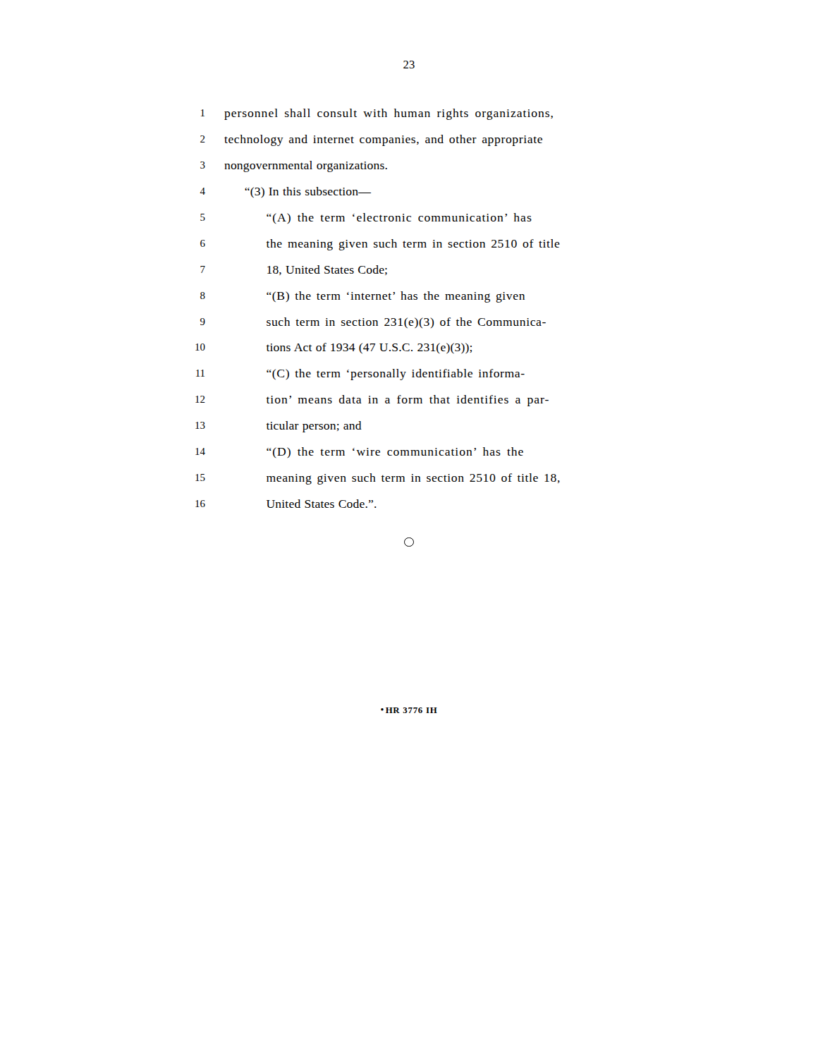23
personnel shall consult with human rights organizations,
technology and internet companies, and other appropriate
nongovernmental organizations.
“(3) In this subsection—
“(A) the term ‘electronic communication’ has
the meaning given such term in section 2510 of title
18, United States Code;
“(B) the term ‘internet’ has the meaning given
such term in section 231(e)(3) of the Communica-
tions Act of 1934 (47 U.S.C. 231(e)(3));
“(C) the term ‘personally identifiable informa-
tion’ means data in a form that identifies a par-
ticular person; and
“(D) the term ‘wire communication’ has the
meaning given such term in section 2510 of title 18,
United States Code.”.
•HR 3776 IH